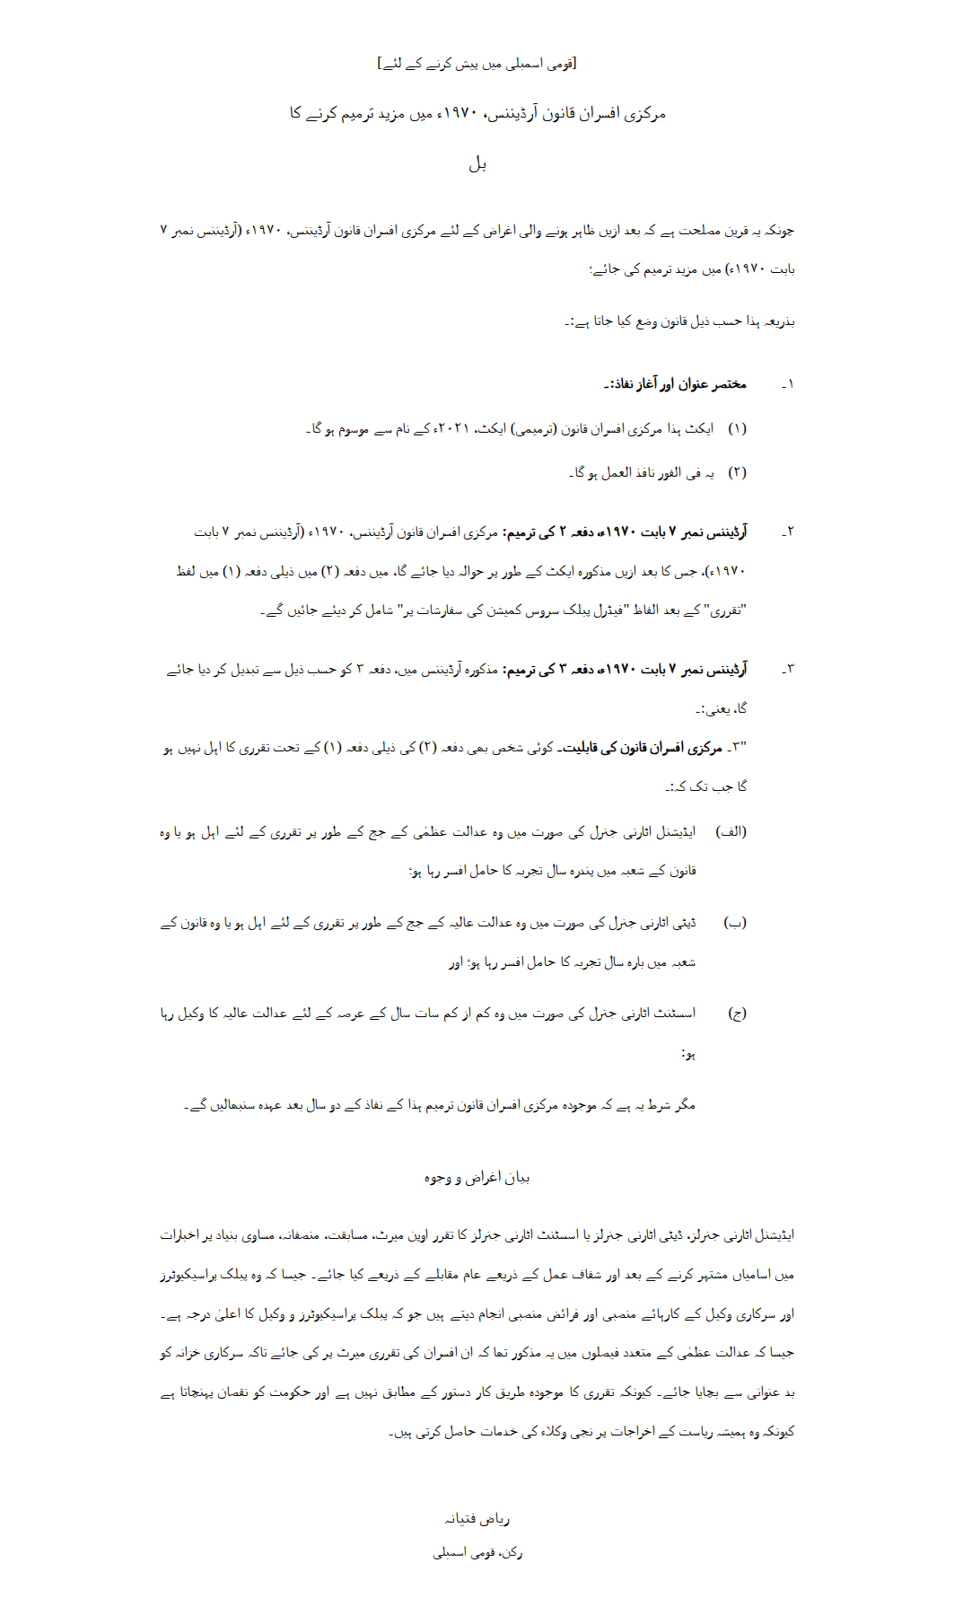[قومی اسمبلی میں پیش کرنے کے لئے]
مرکزی افسران قانون آرڈیننس، ۱۹۷۰ء میں مزید ترمیم کرنے کا
بل
چونکہ یہ قرین مصلحت ہے کہ بعد ازیں ظاہر ہونے والی اغراض کے لئے مرکزی افسران قانون آرڈیننس، ۱۹۷۰ء (آرڈیننس نمبر ۷ بابت ۱۹۷۰ء) میں مزید ترمیم کی جائے؛
بذریعہ ہذا حسب ذیل قانون وضع کیا جاتا ہے:۔
۱۔ مختصر عنوان اور آغاز نفاذ:۔ (۱) ایکٹ ہذا مرکزی افسران قانون (ترمیمی) ایکٹ، ۲۰۲۱ء کے نام سے موسوم ہو گا۔ (۲) یہ فی الفور نافذ العمل ہو گا۔
۲۔ آرڈیننس نمبر ۷ بابت ۱۹۷۰ء، دفعہ ۲ کی ترمیم: مرکزی افسران قانون آرڈیننس، ۱۹۷۰ء (آرڈیننس نمبر ۷ بابت ۱۹۷۰ء)، جس کا بعد ازیں مذکورہ ایکٹ کے طور پر حوالہ دیا جائے گا، میں دفعہ (۲) میں ذیلی دفعہ (۱) میں لفظ "تقرری" کے بعد الفاظ "فیڈرل پبلک سروس کمیشن کی سفارشات پر" شامل کر دیئے جائیں گے۔
۳۔ آرڈیننس نمبر ۷ بابت ۱۹۷۰ء، دفعہ ۳ کی ترمیم: مذکورہ آرڈیننس میں، دفعہ ۳ کو حسب ذیل سے تبدیل کر دیا جائے گا، یعنی:۔ "۳۔ مرکزی افسران قانون کی قابلیت۔ کوئی شخص بھی دفعہ (۲) کی ذیلی دفعہ (۱) کے تحت تقرری کا اہل نہیں ہو گا جب تک کہ:۔
(الف) ایڈیشنل اٹارنی جنرل کی صورت میں وہ عدالت عظمٰی کے جج کے طور پر تقرری کے لئے اہل ہو یا وہ قانون کے شعبہ میں پندرہ سال تجربہ کا حامل افسر رہا ہو؛
(ب) ڈپٹی اٹارنی جنرل کی صورت میں وہ عدالت عالیہ کے جج کے طور پر تقرری کے لئے اہل ہو یا وہ قانون کے شعبہ میں بارہ سال تجربہ کا حامل افسر رہا ہو؛ اور
(ج) اسسٹنٹ اٹارنی جنرل کی صورت میں وہ کم از کم سات سال کے عرصہ کے لئے عدالت عالیہ کا وکیل رہا ہو:
مگر شرط یہ ہے کہ موجودہ مرکزی افسران قانون ترمیم ہذا کے نفاذ کے دو سال بعد عہدہ سنبھالیں گے۔
بیان اغراض و وجوہ
ایڈیشنل اٹارنی جنرلز، ڈپٹی اٹارنی جنرلز یا اسسٹنٹ اٹارنی جنرلز کا تقرر اوپن میرٹ، مسابقت، منصفانہ، مساوی بنیاد پر اخبارات میں اسامیاں مشتہر کرنے کے بعد اور شفاف عمل کے ذریعے عام مقابلے کے ذریعے کیا جائے۔ جیسا کہ وہ پبلک پراسیکیوٹرز اور سرکاری وکیل کے کارہائے منصبی اور فرائض منصبی انجام دیتے ہیں جو کہ پبلک پراسیکیوٹرز و وکیل کا اعلیٰ درجہ ہے۔ جیسا کہ عدالت عظمٰی کے متعدد فیصلوں میں یہ مذکور تھا کہ ان افسران کی تقرری میرٹ پر کی جائے تاکہ سرکاری خزانہ کو بد عنوانی سے بچایا جائے۔ کیونکہ تقرری کا موجودہ طریق کار دستور کے مطابق نہیں ہے اور حکومت کو نقصان پہنچاتا ہے کیونکہ وہ ہمیشہ ریاست کے اخراجات پر نجی وکلاء کی خدمات حاصل کرتی ہیں۔
ریاض فتیانہ رکن، قومی اسمبلی